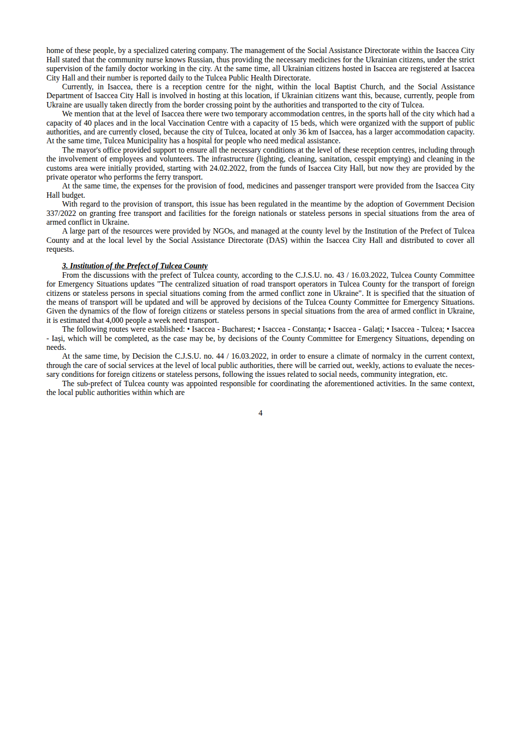home of these people, by a specialized catering company. The management of the Social Assistance Directorate within the Isaccea City Hall stated that the community nurse knows Russian, thus providing the necessary medicines for the Ukrainian citizens, under the strict supervision of the family doctor working in the city. At the same time, all Ukrainian citizens hosted in Isaccea are registered at Isaccea City Hall and their number is reported daily to the Tulcea Public Health Directorate.
Currently, in Isaccea, there is a reception centre for the night, within the local Baptist Church, and the Social Assistance Department of Isaccea City Hall is involved in hosting at this location, if Ukrainian citizens want this, because, currently, people from Ukraine are usually taken directly from the border crossing point by the authorities and transported to the city of Tulcea.
We mention that at the level of Isaccea there were two temporary accommodation centres, in the sports hall of the city which had a capacity of 40 places and in the local Vaccination Centre with a capacity of 15 beds, which were organized with the support of public authorities, and are currently closed, because the city of Tulcea, located at only 36 km of Isaccea, has a larger accommodation capacity. At the same time, Tulcea Municipality has a hospital for people who need medical assistance.
The mayor's office provided support to ensure all the necessary conditions at the level of these reception centres, including through the involvement of employees and volunteers. The infrastructure (lighting, cleaning, sanitation, cesspit emptying) and cleaning in the customs area were initially provided, starting with 24.02.2022, from the funds of Isaccea City Hall, but now they are provided by the private operator who performs the ferry transport.
At the same time, the expenses for the provision of food, medicines and passenger transport were provided from the Isaccea City Hall budget.
With regard to the provision of transport, this issue has been regulated in the meantime by the adoption of Government Decision 337/2022 on granting free transport and facilities for the foreign nationals or stateless persons in special situations from the area of armed conflict in Ukraine.
A large part of the resources were provided by NGOs, and managed at the county level by the Institution of the Prefect of Tulcea County and at the local level by the Social Assistance Directorate (DAS) within the Isaccea City Hall and distributed to cover all requests.
3. Institution of the Prefect of Tulcea County
From the discussions with the prefect of Tulcea county, according to the C.J.S.U. no. 43 / 16.03.2022, Tulcea County Committee for Emergency Situations updates "The centralized situation of road transport operators in Tulcea County for the transport of foreign citizens or stateless persons in special situations coming from the armed conflict zone in Ukraine". It is specified that the situation of the means of transport will be updated and will be approved by decisions of the Tulcea County Committee for Emergency Situations. Given the dynamics of the flow of foreign citizens or stateless persons in special situations from the area of armed conflict in Ukraine, it is estimated that 4,000 people a week need transport.
The following routes were established: • Isaccea - Bucharest; • Isaccea - Constanța; • Isaccea - Galați; • Isaccea - Tulcea; • Isaccea - Iași, which will be completed, as the case may be, by decisions of the County Committee for Emergency Situations, depending on needs.
At the same time, by Decision the C.J.S.U. no. 44 / 16.03.2022, in order to ensure a climate of normalcy in the current context, through the care of social services at the level of local public authorities, there will be carried out, weekly, actions to evaluate the necessary conditions for foreign citizens or stateless persons, following the issues related to social needs, community integration, etc.
The sub-prefect of Tulcea county was appointed responsible for coordinating the aforementioned activities. In the same context, the local public authorities within which are
4